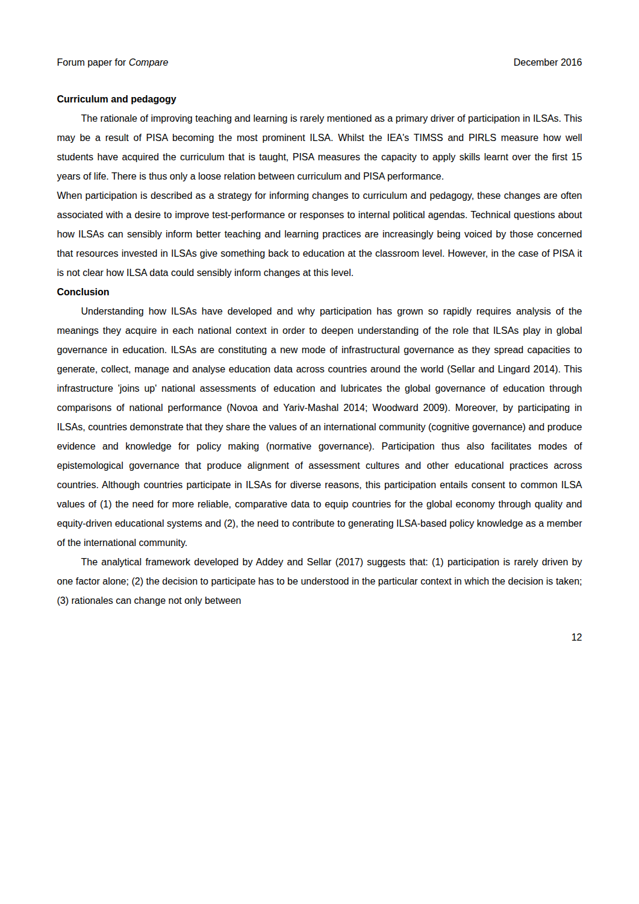Forum paper for Compare December 2016
Curriculum and pedagogy
The rationale of improving teaching and learning is rarely mentioned as a primary driver of participation in ILSAs. This may be a result of PISA becoming the most prominent ILSA. Whilst the IEA's TIMSS and PIRLS measure how well students have acquired the curriculum that is taught, PISA measures the capacity to apply skills learnt over the first 15 years of life. There is thus only a loose relation between curriculum and PISA performance.
When participation is described as a strategy for informing changes to curriculum and pedagogy, these changes are often associated with a desire to improve test-performance or responses to internal political agendas. Technical questions about how ILSAs can sensibly inform better teaching and learning practices are increasingly being voiced by those concerned that resources invested in ILSAs give something back to education at the classroom level. However, in the case of PISA it is not clear how ILSA data could sensibly inform changes at this level.
Conclusion
Understanding how ILSAs have developed and why participation has grown so rapidly requires analysis of the meanings they acquire in each national context in order to deepen understanding of the role that ILSAs play in global governance in education. ILSAs are constituting a new mode of infrastructural governance as they spread capacities to generate, collect, manage and analyse education data across countries around the world (Sellar and Lingard 2014). This infrastructure 'joins up' national assessments of education and lubricates the global governance of education through comparisons of national performance (Novoa and Yariv-Mashal 2014; Woodward 2009). Moreover, by participating in ILSAs, countries demonstrate that they share the values of an international community (cognitive governance) and produce evidence and knowledge for policy making (normative governance). Participation thus also facilitates modes of epistemological governance that produce alignment of assessment cultures and other educational practices across countries. Although countries participate in ILSAs for diverse reasons, this participation entails consent to common ILSA values of (1) the need for more reliable, comparative data to equip countries for the global economy through quality and equity-driven educational systems and (2), the need to contribute to generating ILSA-based policy knowledge as a member of the international community.
The analytical framework developed by Addey and Sellar (2017) suggests that: (1) participation is rarely driven by one factor alone; (2) the decision to participate has to be understood in the particular context in which the decision is taken; (3) rationales can change not only between
12